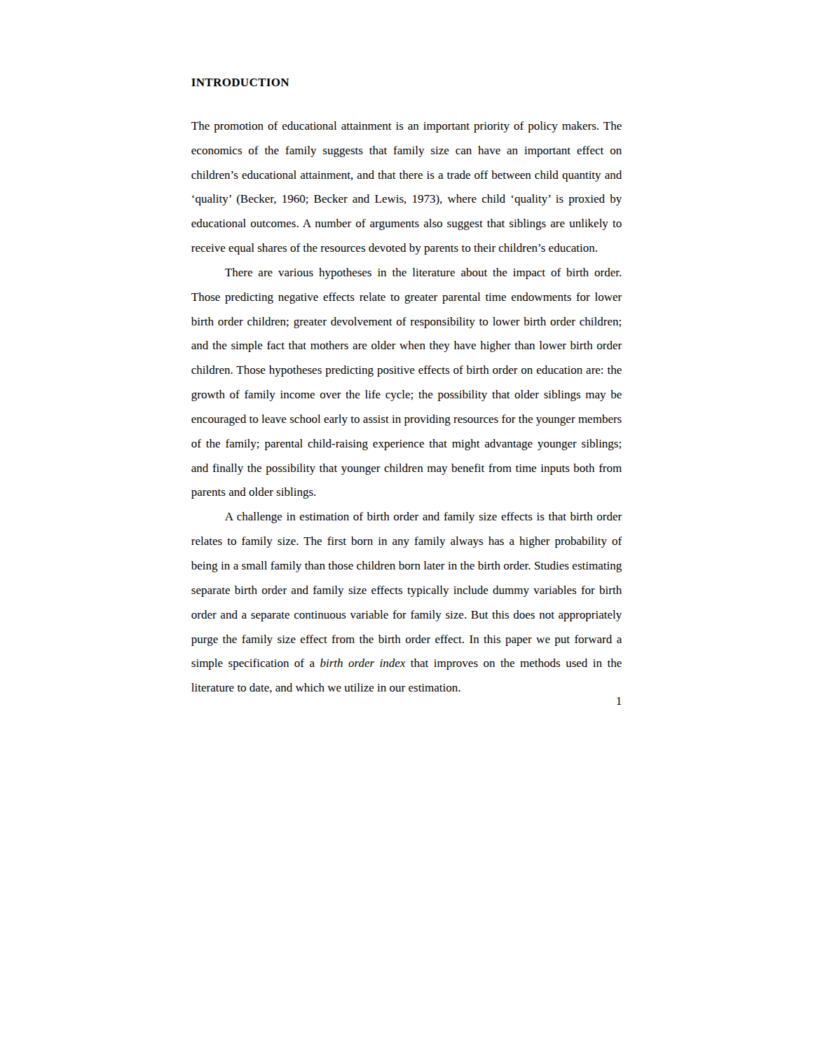INTRODUCTION
The promotion of educational attainment is an important priority of policy makers. The economics of the family suggests that family size can have an important effect on children’s educational attainment, and that there is a trade off between child quantity and ‘quality’ (Becker, 1960; Becker and Lewis, 1973), where child ‘quality’ is proxied by educational outcomes. A number of arguments also suggest that siblings are unlikely to receive equal shares of the resources devoted by parents to their children’s education.
There are various hypotheses in the literature about the impact of birth order. Those predicting negative effects relate to greater parental time endowments for lower birth order children; greater devolvement of responsibility to lower birth order children; and the simple fact that mothers are older when they have higher than lower birth order children. Those hypotheses predicting positive effects of birth order on education are: the growth of family income over the life cycle; the possibility that older siblings may be encouraged to leave school early to assist in providing resources for the younger members of the family; parental child-raising experience that might advantage younger siblings; and finally the possibility that younger children may benefit from time inputs both from parents and older siblings.
A challenge in estimation of birth order and family size effects is that birth order relates to family size. The first born in any family always has a higher probability of being in a small family than those children born later in the birth order. Studies estimating separate birth order and family size effects typically include dummy variables for birth order and a separate continuous variable for family size. But this does not appropriately purge the family size effect from the birth order effect. In this paper we put forward a simple specification of a birth order index that improves on the methods used in the literature to date, and which we utilize in our estimation.
1